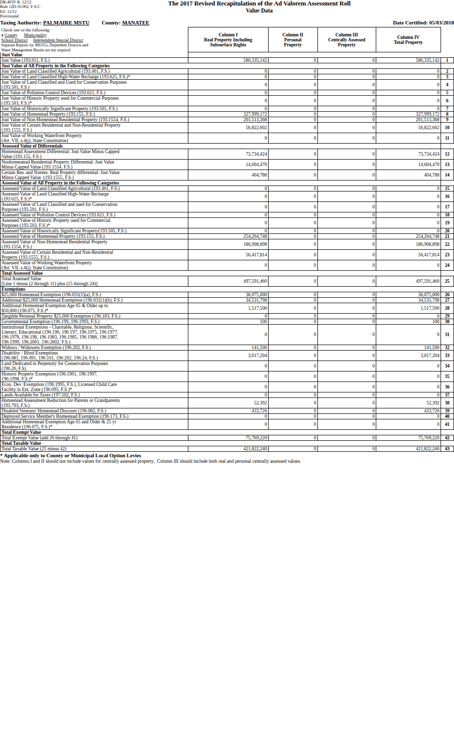DR-403V R. 12/12
Rule 12D-16.002, F.A.C
Eff. 12/12
Provisional
The 2017 Revised Recapitulation of the Ad Valorem Assessment Roll
Value Data
Taxing Authority: PALMAIRE MSTU County: MANATEE Date Certified: 05/03/2018
| Check one of the following: x County Municipality School District Independent Special District Separate Reports for MSTUs, Dependent Districts and Water Management Basins are not required | Column I Real Property Including Subsurface Rights | Column II Personal Property | Column III Centrally Assessed Property | Column IV Total Property | |
| Just Value | | | | | |
| Just Value (193.011, F.S.) | 586,335,142 | 0 | 0 | 586,335,142 | 1 |
| Just Value of All Property in the Following Categories | |
| Just Value of Land Classified Agricultural (193.461, F.S.) | 0 | 0 | 0 | 0 | 2 |
| Just Value of Land Classified High-Water Recharge (193.625, F.S.) * | 0 | 0 | 0 | 0 | 3 |
| Just Value of Land Classified and Used for Conservation Purposes (193.501, F.S.) | 0 | 0 | 0 | 0 | 4 |
| Just Value of Pollution Control Devices (193.621, F.S.) | 0 | 0 | 0 | 0 | 5 |
| Just Value of Historic Property used for Commercial Purposes (193.503, F.S.) * | 0 | 0 | 0 | 0 | 6 |
| Just Value of Historically Significant Property (193.505, F.S.) | 0 | 0 | 0 | 0 | 7 |
| Just Value of Homestead Property (193.155, F.S.) | 327,999,172 | 0 | 0 | 327,999,172 | 8 |
| Just Value of Non-Homestead Residential Property (193.1554, F.S.) | 201,513,368 | 0 | 0 | 201,513,368 | 9 |
| Just Value of Certain Residential and Non-Residential Property (193.1555, F.S.) | 56,822,602 | 0 | 0 | 56,822,602 | 10 |
| Just Value of Working Waterfront Property (Art. VII, s.4(j), State Constitution) | 0 | 0 | 0 | 0 | 11 |
| Assessed Value of Differentials | |
| Homestead Assessment Differential: Just Value Minus Capped Value (193.155, F.S.) | 73,734,424 | 0 | 0 | 73,734,424 | 12 |
| Nonhomestead Residential Property Differential: Just Value Minus Capped Value (193.1554, F.S.) | 14,604,470 | 0 | 0 | 14,604,470 | 13 |
| Certain Res. and Nonres. Real Property differential: Just Value Minus Capped Value (193.1555, F.S.) | 404,788 | 0 | 0 | 404,788 | 14 |
| Assessed Value of All Property in the Following Categories | |
| Assessed Value of Land Classified Agricultural (193.461, F.S.) | 0 | 0 | 0 | 0 | 15 |
| Assessed Value of Land Classified High-Water Recharge (193.625, F.S.) * | 0 | 0 | 0 | 0 | 16 |
| Assessed Value of Land Classified and used for Conservation Purposes (193.501, F.S.) | 0 | 0 | 0 | 0 | 17 |
| Assessed Value of Pollution Control Devices (193.621, F.S.) | 0 | 0 | 0 | 0 | 18 |
| Assessed Value of Historic Property used for Commercial Purposes (193.503, F.S.) * | 0 | 0 | 0 | 0 | 19 |
| Assessed Value of Historically Significant Property(193.505, F.S.) | 0 | 0 | 0 | 0 | 20 |
| Assessed Value of Homestead Property (193.155, F.S.) | 254,264,748 | 0 | 0 | 254,264,748 | 21 |
| Assessed Value of Non-Homestead Residential Property (193.1554, F.S.) | 186,908,898 | 0 | 0 | 186,908,898 | 22 |
| Assessed Value of Certain Residential and Non-Residential Property (193.1555, F.S.) | 56,417,814 | 0 | 0 | 56,417,814 | 23 |
| Assessed Value of Working Waterfront Property (Art. VII, s.4(j), State Constitution) | 0 | 0 | 0 | 0 | 24 |
| Total Assessed Value | |
| Total Assessed Value [Line 1 minus (2 through 11) plus (15 through 24)] | 497,591,460 | 0 | 0 | 497,591,460 | 25 |
| Exemptions | |
| $25,000 Homestead Exemption (196.031(1)(a), F.S.) | 36,075,000 | 0 | 0 | 36,075,000 | 26 |
| Additional $25,000 Homestead Exemption (196.031(1)(b), F.S.) | 34,531,798 | 0 | 0 | 34,531,798 | 27 |
| Additional Homestead Exemption Age 65 & Older up to $50,000 (196.075, F.S.) * | 1,517,500 | 0 | 0 | 1,517,500 | 28 |
| Tangible Personal Property $25,000 Exemption (196.183, F.S.) | 0 | 0 | 0 | 0 | 29 |
| Governmental Exemption (196.199, 196.1993, F.S.) | 100 | 0 | 0 | 100 | 30 |
| Institutional Exemptions - Charitable, Religious, Scientific, Literary, Educational (196.196, 196.197, 196.1975, 196.1977, 196.1978, 196.198, 196.1983, 196.1985, 196.1986, 196.1987, 196.1999, 196.2001, 196.2002, F.S.) | 0 | 0 | 0 | 0 | 31 |
| Widows / Widowers Exemption (196.202, F.S.) | 141,500 | 0 | 0 | 141,500 | 32 |
| Disability / Blind Exemptions (196.081, 196.091, 196.101, 196.202, 196.24, F.S.) | 3,017,204 | 0 | 0 | 3,017,204 | 33 |
| Land Dedicated in Perpetuity for Conservation Purposes (196.26, F.S) | 0 | 0 | 0 | 0 | 34 |
| Historic Property Exemption (196.1961, 196.1997, 196.1998, F.S.) * | 0 | 0 | 0 | 0 | 35 |
| Econ. Dev. Exemption (196.1995, F.S.), Licensed Child Care Facility in Ent. Zone (196.095, F.S.) * | 0 | 0 | 0 | 0 | 36 |
| Lands Available for Taxes (197.502, F.S.) | 0 | 0 | 0 | 0 | 37 |
| Homestead Assessment Reduction for Parents or Grandparents (193.703, F.S.) | 52,392 | 0 | 0 | 52,392 | 38 |
| Disabled Veterans' Homestead Discount (196.082, F.S.) | 433,726 | 0 | 0 | 433,726 | 39 |
| Deployed Service Member's Homestead Exemption (196.173, F.S.) | 0 | 0 | 0 | 0 | 40 |
| Additional Homestead Exemption Age 65 and Older & 25 yr Residence (196.075, F.S.) * | 0 | 0 | 0 | 0 | 41 |
| Total Exempt Value | |
| Total Exempt Value (add 26 through 41) | 75,769,220 | 0 | 0 | 75,769,220 | 42 |
| Total Taxable Value | |
| Total Taxable Value (25 minus 42) | 421,822,240 | 0 | 0 | 421,822,240 | 43 |
* Applicable only to County or Municipal Local Option Levies
Note: Columns I and II should not include values for centrally assessed property. Column III should include both real and personal centrally assessed values.